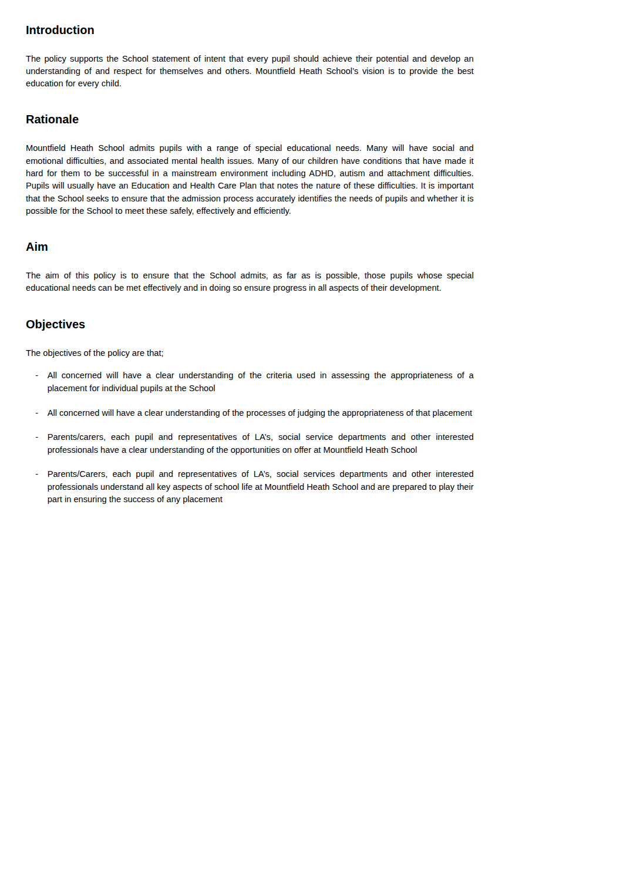Introduction
The policy supports the School statement of intent that every pupil should achieve their potential and develop an understanding of and respect for themselves and others. Mountfield Heath School’s vision is to provide the best education for every child.
Rationale
Mountfield Heath School admits pupils with a range of special educational needs. Many will have social and emotional difficulties, and associated mental health issues. Many of our children have conditions that have made it hard for them to be successful in a mainstream environment including ADHD, autism and attachment difficulties. Pupils will usually have an Education and Health Care Plan that notes the nature of these difficulties. It is important that the School seeks to ensure that the admission process accurately identifies the needs of pupils and whether it is possible for the School to meet these safely, effectively and efficiently.
Aim
The aim of this policy is to ensure that the School admits, as far as is possible, those pupils whose special educational needs can be met effectively and in doing so ensure progress in all aspects of their development.
Objectives
The objectives of the policy are that;
All concerned will have a clear understanding of the criteria used in assessing the appropriateness of a placement for individual pupils at the School
All concerned will have a clear understanding of the processes of judging the appropriateness of that placement
Parents/carers, each pupil and representatives of LA’s, social service departments and other interested professionals have a clear understanding of the opportunities on offer at Mountfield Heath School
Parents/Carers, each pupil and representatives of LA’s, social services departments and other interested professionals understand all key aspects of school life at Mountfield Heath School and are prepared to play their part in ensuring the success of any placement